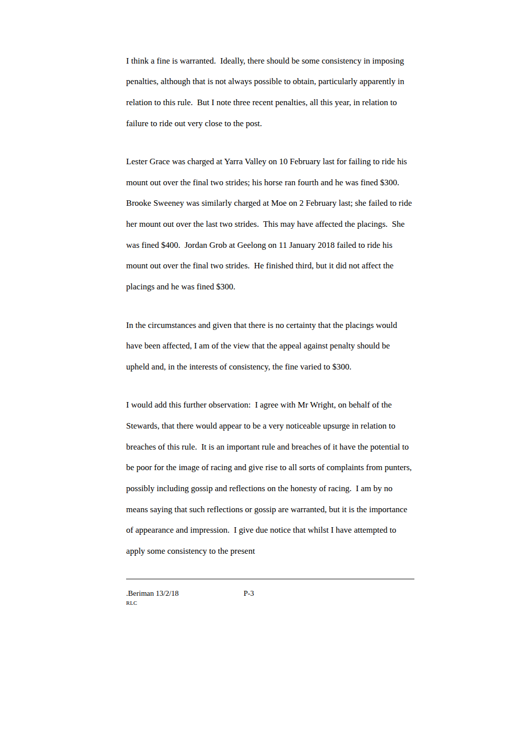I think a fine is warranted. Ideally, there should be some consistency in imposing penalties, although that is not always possible to obtain, particularly apparently in relation to this rule. But I note three recent penalties, all this year, in relation to failure to ride out very close to the post.
Lester Grace was charged at Yarra Valley on 10 February last for failing to ride his mount out over the final two strides; his horse ran fourth and he was fined $300. Brooke Sweeney was similarly charged at Moe on 2 February last; she failed to ride her mount out over the last two strides. This may have affected the placings. She was fined $400. Jordan Grob at Geelong on 11 January 2018 failed to ride his mount out over the final two strides. He finished third, but it did not affect the placings and he was fined $300.
In the circumstances and given that there is no certainty that the placings would have been affected, I am of the view that the appeal against penalty should be upheld and, in the interests of consistency, the fine varied to $300.
I would add this further observation: I agree with Mr Wright, on behalf of the Stewards, that there would appear to be a very noticeable upsurge in relation to breaches of this rule. It is an important rule and breaches of it have the potential to be poor for the image of racing and give rise to all sorts of complaints from punters, possibly including gossip and reflections on the honesty of racing. I am by no means saying that such reflections or gossip are warranted, but it is the importance of appearance and impression. I give due notice that whilst I have attempted to apply some consistency to the present
.Beriman 13/2/18
RLC
P-3